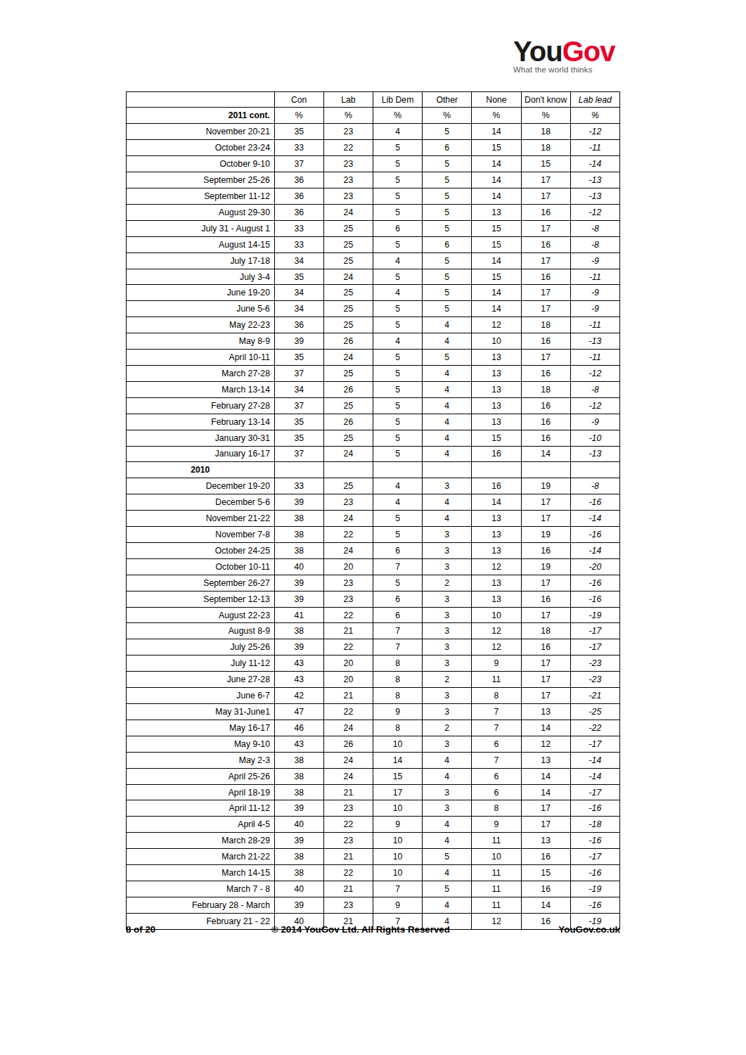You Gov
What the world thinks
| | Con | Lab | Lib Dem | Other | None | Don't know | Lab lead |
| --- | --- | --- | --- | --- | --- | --- | --- |
| 2011 cont. | % | % | % | % | % | % | % |
| November 20-21 | 35 | 23 | 4 | 5 | 14 | 18 | -12 |
| October 23-24 | 33 | 22 | 5 | 6 | 15 | 18 | -11 |
| October 9-10 | 37 | 23 | 5 | 5 | 14 | 15 | -14 |
| September 25-26 | 36 | 23 | 5 | 5 | 14 | 17 | -13 |
| September 11-12 | 36 | 23 | 5 | 5 | 14 | 17 | -13 |
| August 29-30 | 36 | 24 | 5 | 5 | 13 | 16 | -12 |
| July 31 - August 1 | 33 | 25 | 6 | 5 | 15 | 17 | -8 |
| August 14-15 | 33 | 25 | 5 | 6 | 15 | 16 | -8 |
| July 17-18 | 34 | 25 | 4 | 5 | 14 | 17 | -9 |
| July 3-4 | 35 | 24 | 5 | 5 | 15 | 16 | -11 |
| June 19-20 | 34 | 25 | 4 | 5 | 14 | 17 | -9 |
| June 5-6 | 34 | 25 | 5 | 5 | 14 | 17 | -9 |
| May 22-23 | 36 | 25 | 5 | 4 | 12 | 18 | -11 |
| May 8-9 | 39 | 26 | 4 | 4 | 10 | 16 | -13 |
| April 10-11 | 35 | 24 | 5 | 5 | 13 | 17 | -11 |
| March 27-28 | 37 | 25 | 5 | 4 | 13 | 16 | -12 |
| March 13-14 | 34 | 26 | 5 | 4 | 13 | 18 | -8 |
| February 27-28 | 37 | 25 | 5 | 4 | 13 | 16 | -12 |
| February 13-14 | 35 | 26 | 5 | 4 | 13 | 16 | -9 |
| January 30-31 | 35 | 25 | 5 | 4 | 15 | 16 | -10 |
| January 16-17 | 37 | 24 | 5 | 4 | 16 | 14 | -13 |
| 2010 | | | | | | | |
| December 19-20 | 33 | 25 | 4 | 3 | 16 | 19 | -8 |
| December 5-6 | 39 | 23 | 4 | 4 | 14 | 17 | -16 |
| November 21-22 | 38 | 24 | 5 | 4 | 13 | 17 | -14 |
| November 7-8 | 38 | 22 | 5 | 3 | 13 | 19 | -16 |
| October 24-25 | 38 | 24 | 6 | 3 | 13 | 16 | -14 |
| October 10-11 | 40 | 20 | 7 | 3 | 12 | 19 | -20 |
| September 26-27 | 39 | 23 | 5 | 2 | 13 | 17 | -16 |
| September 12-13 | 39 | 23 | 6 | 3 | 13 | 16 | -16 |
| August 22-23 | 41 | 22 | 6 | 3 | 10 | 17 | -19 |
| August 8-9 | 38 | 21 | 7 | 3 | 12 | 18 | -17 |
| July 25-26 | 39 | 22 | 7 | 3 | 12 | 16 | -17 |
| July 11-12 | 43 | 20 | 8 | 3 | 9 | 17 | -23 |
| June 27-28 | 43 | 20 | 8 | 2 | 11 | 17 | -23 |
| June 6-7 | 42 | 21 | 8 | 3 | 8 | 17 | -21 |
| May 31-June1 | 47 | 22 | 9 | 3 | 7 | 13 | -25 |
| May 16-17 | 46 | 24 | 8 | 2 | 7 | 14 | -22 |
| May 9-10 | 43 | 26 | 10 | 3 | 6 | 12 | -17 |
| May 2-3 | 38 | 24 | 14 | 4 | 7 | 13 | -14 |
| April 25-26 | 38 | 24 | 15 | 4 | 6 | 14 | -14 |
| April 18-19 | 38 | 21 | 17 | 3 | 6 | 14 | -17 |
| April 11-12 | 39 | 23 | 10 | 3 | 8 | 17 | -16 |
| April 4-5 | 40 | 22 | 9 | 4 | 9 | 17 | -18 |
| March 28-29 | 39 | 23 | 10 | 4 | 11 | 13 | -16 |
| March 21-22 | 38 | 21 | 10 | 5 | 10 | 16 | -17 |
| March 14-15 | 38 | 22 | 10 | 4 | 11 | 15 | -16 |
| March 7 - 8 | 40 | 21 | 7 | 5 | 11 | 16 | -19 |
| February 28 - March | 39 | 23 | 9 | 4 | 11 | 14 | -16 |
| February 21 - 22 | 40 | 21 | 7 | 4 | 12 | 16 | -19 |
8 of 20
© 2014 YouGov Ltd. All Rights Reserved
YouGov.co.uk